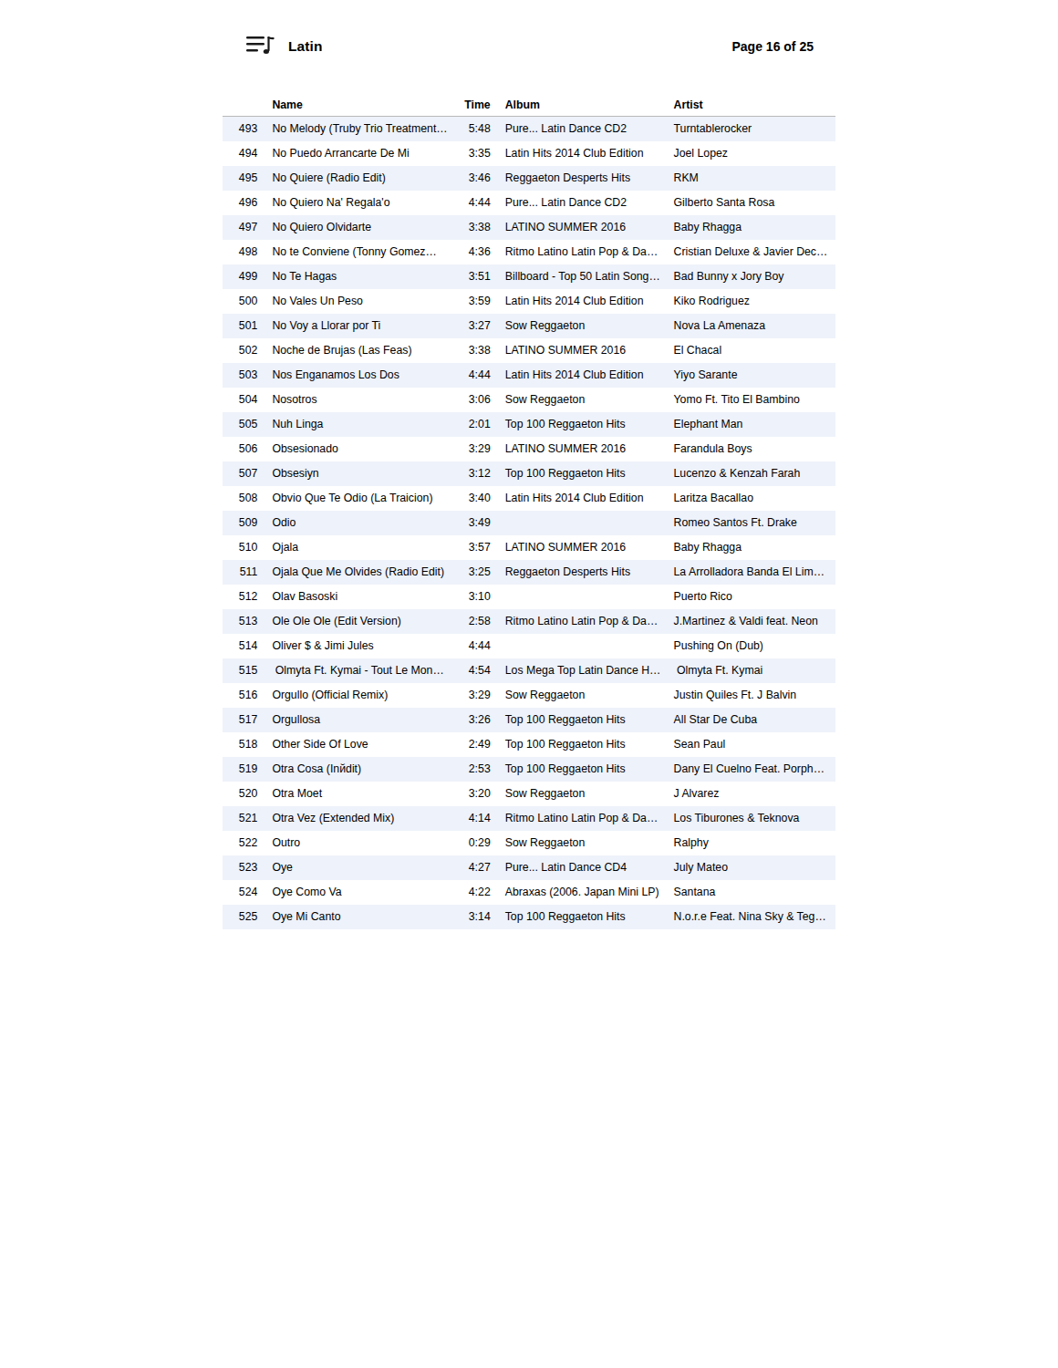Latin
Page 16 of 25
| | Name | Time | Album | Artist |
| --- | --- | --- | --- | --- |
| 493 | No Melody (Truby Trio Treatment… | 5:48 | Pure... Latin Dance CD2 | Turntablerocker |
| 494 | No Puedo Arrancarte De Mi | 3:35 | Latin Hits 2014 Club Edition | Joel Lopez |
| 495 | No Quiere (Radio Edit) | 3:46 | Reggaeton Desperts Hits | RKM |
| 496 | No Quiero Na' Regala'o | 4:44 | Pure... Latin Dance CD2 | Gilberto Santa Rosa |
| 497 | No Quiero Olvidarte | 3:38 | LATINO SUMMER 2016 | Baby Rhagga |
| 498 | No te Conviene (Tonny Gomez… | 4:36 | Ritmo Latino Latin Pop & Dance | Cristian Deluxe & Javier Declara |
| 499 | No Te Hagas | 3:51 | Billboard - Top 50 Latin Songs a… | Bad Bunny x Jory Boy |
| 500 | No Vales Un Peso | 3:59 | Latin Hits 2014 Club Edition | Kiko Rodriguez |
| 501 | No Voy a Llorar por Ti | 3:27 | Sow Reggaeton | Nova La Amenaza |
| 502 | Noche de Brujas (Las Feas) | 3:38 | LATINO SUMMER 2016 | El Chacal |
| 503 | Nos Enganamos Los Dos | 4:44 | Latin Hits 2014 Club Edition | Yiyo Sarante |
| 504 | Nosotros | 3:06 | Sow Reggaeton | Yomo Ft. Tito El Bambino |
| 505 | Nuh Linga | 2:01 | Top 100 Reggaeton Hits | Elephant Man |
| 506 | Obsesionado | 3:29 | LATINO SUMMER 2016 | Farandula Boys |
| 507 | Obsesiyn | 3:12 | Top 100 Reggaeton Hits | Lucenzo & Kenzah Farah |
| 508 | Obvio Que Te Odio (La Traicion) | 3:40 | Latin Hits 2014 Club Edition | Laritza Bacallao |
| 509 | Odio | 3:49 | | Romeo Santos Ft. Drake |
| 510 | Ojala | 3:57 | LATINO SUMMER 2016 | Baby Rhagga |
| 511 | Ojala Que Me Olvides (Radio Edit) | 3:25 | Reggaeton Desperts Hits | La Arrolladora Banda El Limon D… |
| 512 | Olav Basoski | 3:10 | | Puerto Rico |
| 513 | Ole Ole Ole (Edit Version) | 2:58 | Ritmo Latino Latin Pop & Dance | J.Martinez & Valdi feat. Neon |
| 514 | Oliver $ & Jimi Jules | 4:44 | | Pushing On (Dub) |
| 515 | Olmyta Ft. Kymai - Tout Le Mon… | 4:54 | Los Mega Top Latin Dance Hits… | Olmyta Ft. Kymai |
| 516 | Orgullo (Official Remix) | 3:29 | Sow Reggaeton | Justin Quiles Ft. J Balvin |
| 517 | Orgullosa | 3:26 | Top 100 Reggaeton Hits | All Star De Cuba |
| 518 | Other Side Of Love | 2:49 | Top 100 Reggaeton Hits | Sean Paul |
| 519 | Otra Cosa (Inйdit) | 2:53 | Top 100 Reggaeton Hits | Dany El Cuelno Feat. Porphy Me… |
| 520 | Otra Moet | 3:20 | Sow Reggaeton | J Alvarez |
| 521 | Otra Vez (Extended Mix) | 4:14 | Ritmo Latino Latin Pop & Dance | Los Tiburones & Teknova |
| 522 | Outro | 0:29 | Sow Reggaeton | Ralphy |
| 523 | Oye | 4:27 | Pure... Latin Dance CD4 | July Mateo |
| 524 | Oye Como Va | 4:22 | Abraxas (2006. Japan Mini LP) | Santana |
| 525 | Oye Mi Canto | 3:14 | Top 100 Reggaeton Hits | N.o.r.e Feat. Nina Sky & Tego C… |